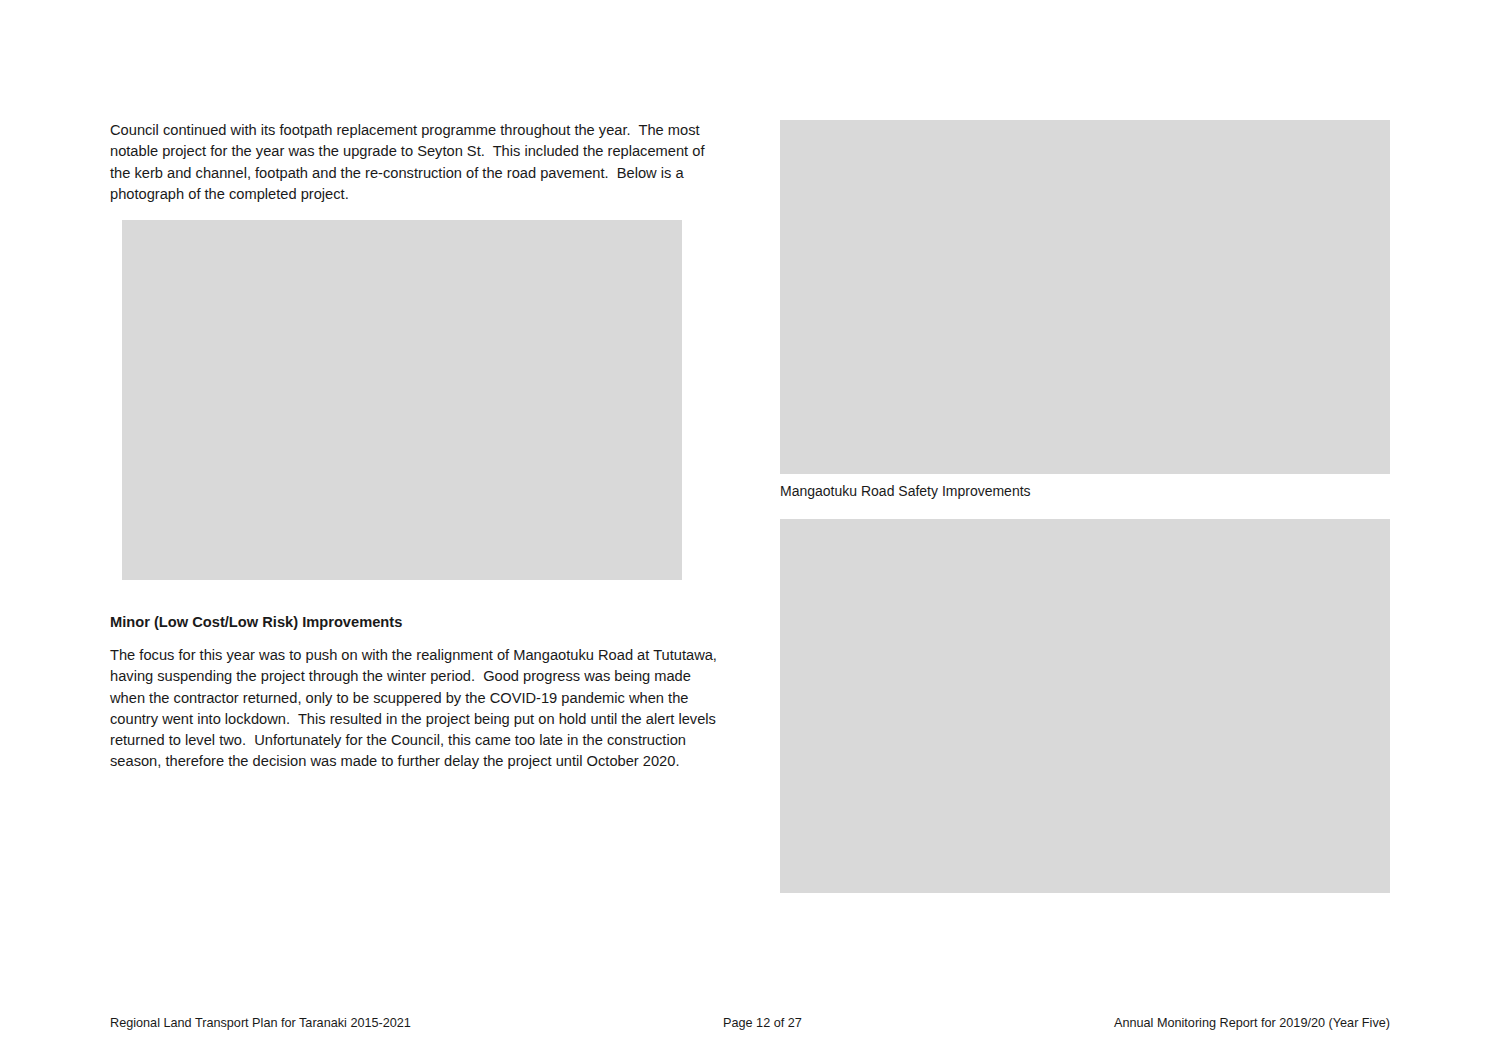Council continued with its footpath replacement programme throughout the year. The most notable project for the year was the upgrade to Seyton St. This included the replacement of the kerb and channel, footpath and the re-construction of the road pavement. Below is a photograph of the completed project.
Minor (Low Cost/Low Risk) Improvements
The focus for this year was to push on with the realignment of Mangaotuku Road at Tututawa, having suspending the project through the winter period. Good progress was being made when the contractor returned, only to be scuppered by the COVID-19 pandemic when the country went into lockdown. This resulted in the project being put on hold until the alert levels returned to level two. Unfortunately for the Council, this came too late in the construction season, therefore the decision was made to further delay the project until October 2020.
Mangaotuku Road Safety Improvements
Regional Land Transport Plan for Taranaki 2015-2021
Page 12 of 27
Annual Monitoring Report for 2019/20 (Year Five)